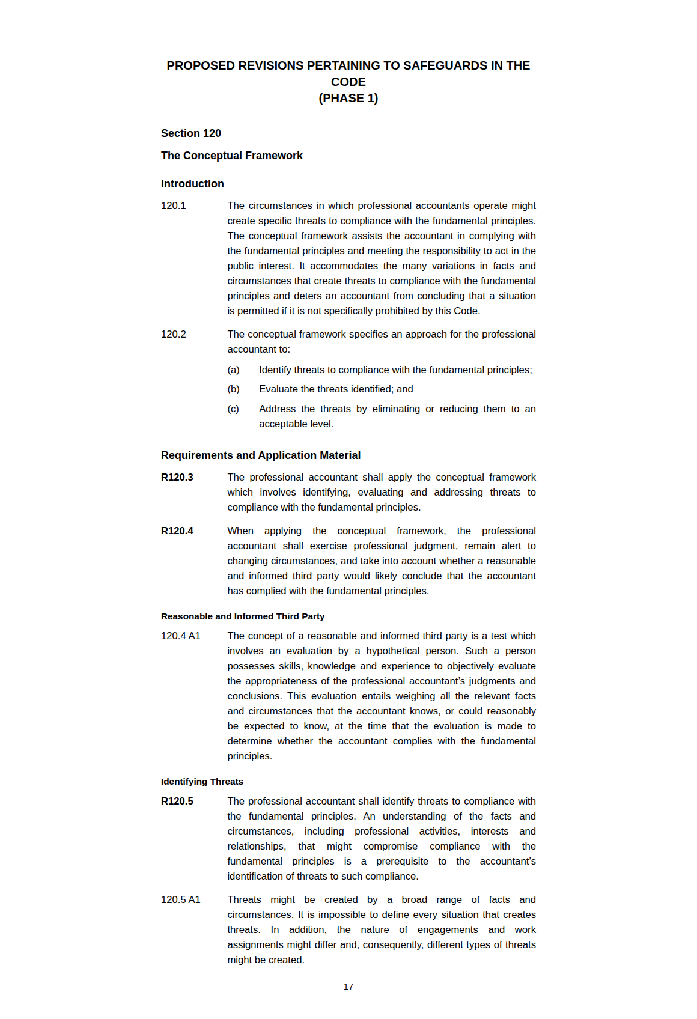PROPOSED REVISIONS PERTAINING TO SAFEGUARDS IN THE CODE
(PHASE 1)
Section 120
The Conceptual Framework
Introduction
120.1
The circumstances in which professional accountants operate might create specific threats to compliance with the fundamental principles. The conceptual framework assists the accountant in complying with the fundamental principles and meeting the responsibility to act in the public interest. It accommodates the many variations in facts and circumstances that create threats to compliance with the fundamental principles and deters an accountant from concluding that a situation is permitted if it is not specifically prohibited by this Code.
120.2
The conceptual framework specifies an approach for the professional accountant to:
(a) Identify threats to compliance with the fundamental principles;
(b) Evaluate the threats identified; and
(c) Address the threats by eliminating or reducing them to an acceptable level.
Requirements and Application Material
R120.3
The professional accountant shall apply the conceptual framework which involves identifying, evaluating and addressing threats to compliance with the fundamental principles.
R120.4
When applying the conceptual framework, the professional accountant shall exercise professional judgment, remain alert to changing circumstances, and take into account whether a reasonable and informed third party would likely conclude that the accountant has complied with the fundamental principles.
Reasonable and Informed Third Party
120.4 A1
The concept of a reasonable and informed third party is a test which involves an evaluation by a hypothetical person. Such a person possesses skills, knowledge and experience to objectively evaluate the appropriateness of the professional accountant’s judgments and conclusions. This evaluation entails weighing all the relevant facts and circumstances that the accountant knows, or could reasonably be expected to know, at the time that the evaluation is made to determine whether the accountant complies with the fundamental principles.
Identifying Threats
R120.5
The professional accountant shall identify threats to compliance with the fundamental principles. An understanding of the facts and circumstances, including professional activities, interests and relationships, that might compromise compliance with the fundamental principles is a prerequisite to the accountant’s identification of threats to such compliance.
120.5 A1
Threats might be created by a broad range of facts and circumstances. It is impossible to define every situation that creates threats. In addition, the nature of engagements and work assignments might differ and, consequently, different types of threats might be created.
17